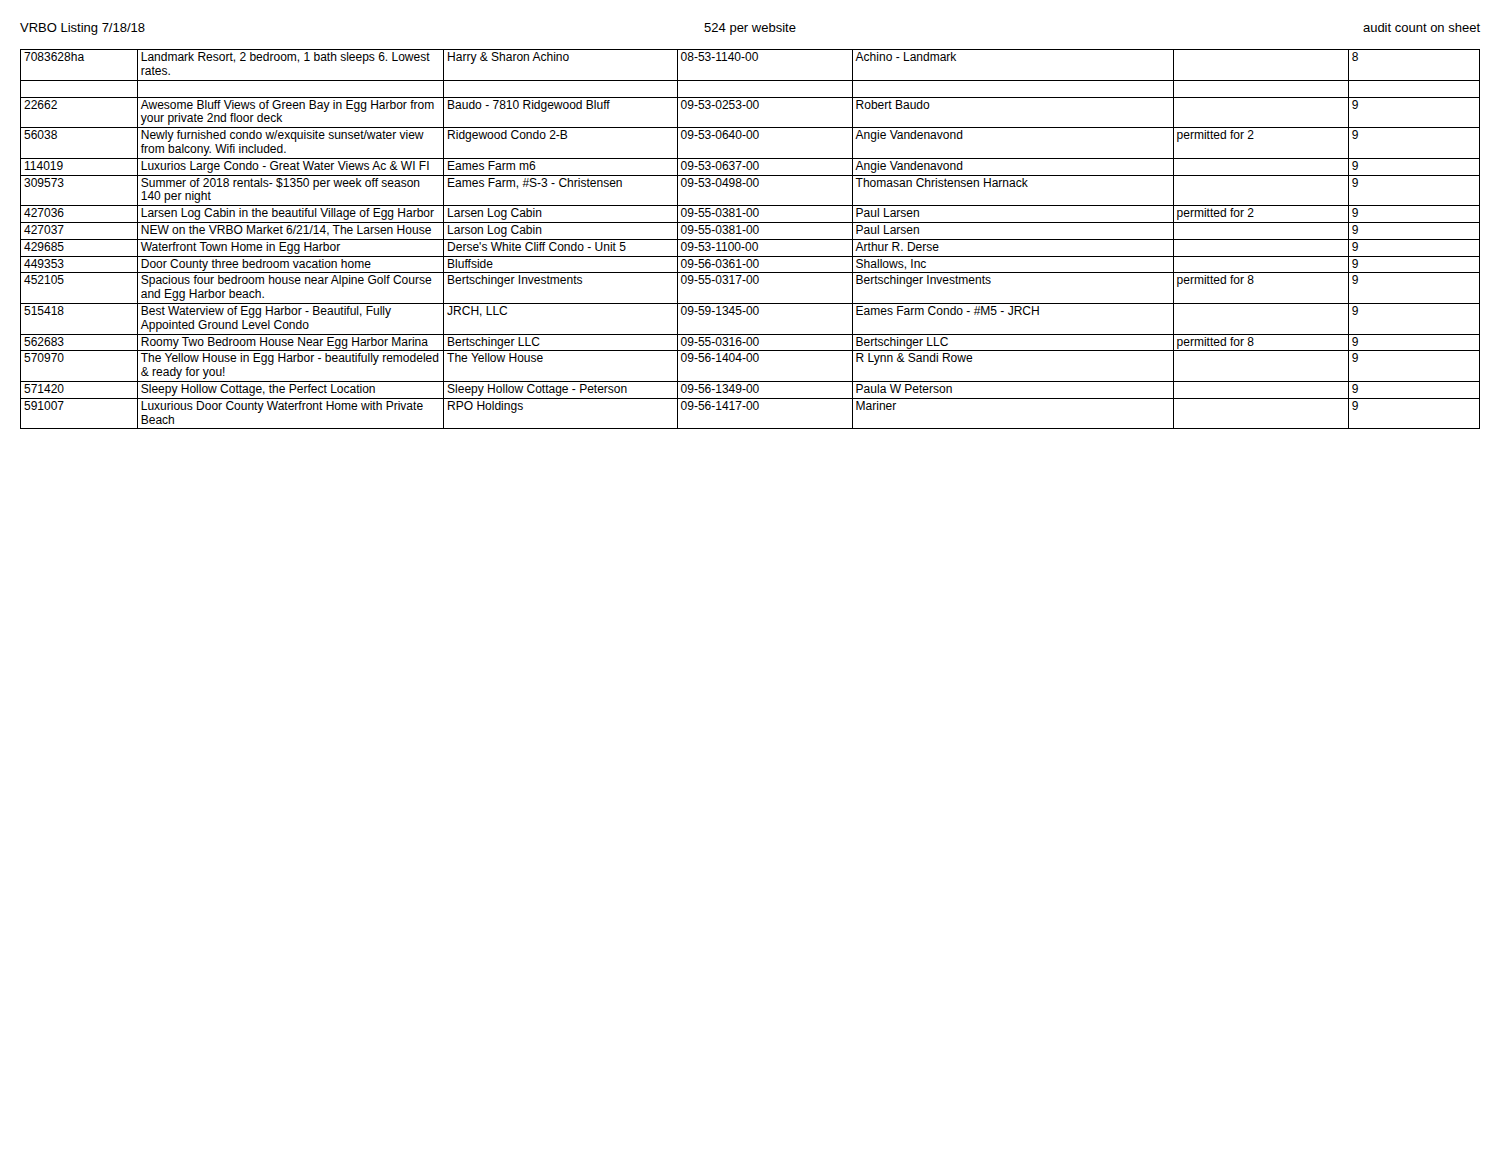VRBO Listing 7/18/18
524 per website
audit count on sheet
| 7083628ha | Landmark Resort, 2 bedroom, 1 bath sleeps 6. Lowest rates. | Harry & Sharon Achino | 08-53-1140-00 | Achino - Landmark | | 8 |
| 22662 | Awesome Bluff Views of Green Bay in Egg Harbor from your private 2nd floor deck | Baudo - 7810 Ridgewood Bluff | 09-53-0253-00 | Robert Baudo | | 9 |
| 56038 | Newly furnished condo w/exquisite sunset/water view from balcony. Wifi included. | Ridgewood Condo 2-B | 09-53-0640-00 | Angie Vandenavond | permitted for 2 | 9 |
| 114019 | Luxurios Large Condo - Great Water Views Ac & WI FI | Eames Farm m6 | 09-53-0637-00 | Angie Vandenavond | | 9 |
| 309573 | Summer of 2018 rentals- $1350 per week off season 140 per night | Eames Farm, #S-3 - Christensen | 09-53-0498-00 | Thomasan Christensen Harnack | | 9 |
| 427036 | Larsen Log Cabin in the beautiful Village of Egg Harbor | Larsen Log Cabin | 09-55-0381-00 | Paul Larsen | permitted for 2 | 9 |
| 427037 | NEW on the VRBO Market 6/21/14, The Larsen House | Larson Log Cabin | 09-55-0381-00 | Paul Larsen | | 9 |
| 429685 | Waterfront Town Home in Egg Harbor | Derse's White Cliff Condo - Unit 5 | 09-53-1100-00 | Arthur R. Derse | | 9 |
| 449353 | Door County three bedroom vacation home | Bluffside | 09-56-0361-00 | Shallows, Inc | | 9 |
| 452105 | Spacious four bedroom house near Alpine Golf Course and Egg Harbor beach. | Bertschinger Investments | 09-55-0317-00 | Bertschinger Investments | permitted for 8 | 9 |
| 515418 | Best Waterview of Egg Harbor - Beautiful, Fully Appointed Ground Level Condo | JRCH, LLC | 09-59-1345-00 | Eames Farm Condo - #M5 - JRCH | | 9 |
| 562683 | Roomy Two Bedroom House Near Egg Harbor Marina | Bertschinger LLC | 09-55-0316-00 | Bertschinger LLC | permitted for 8 | 9 |
| 570970 | The Yellow House in Egg Harbor - beautifully remodeled & ready for you! | The Yellow House | 09-56-1404-00 | R Lynn & Sandi Rowe | | 9 |
| 571420 | Sleepy Hollow Cottage, the Perfect Location | Sleepy Hollow Cottage - Peterson | 09-56-1349-00 | Paula W Peterson | | 9 |
| 591007 | Luxurious Door County Waterfront Home with Private Beach | RPO Holdings | 09-56-1417-00 | Mariner | | 9 |